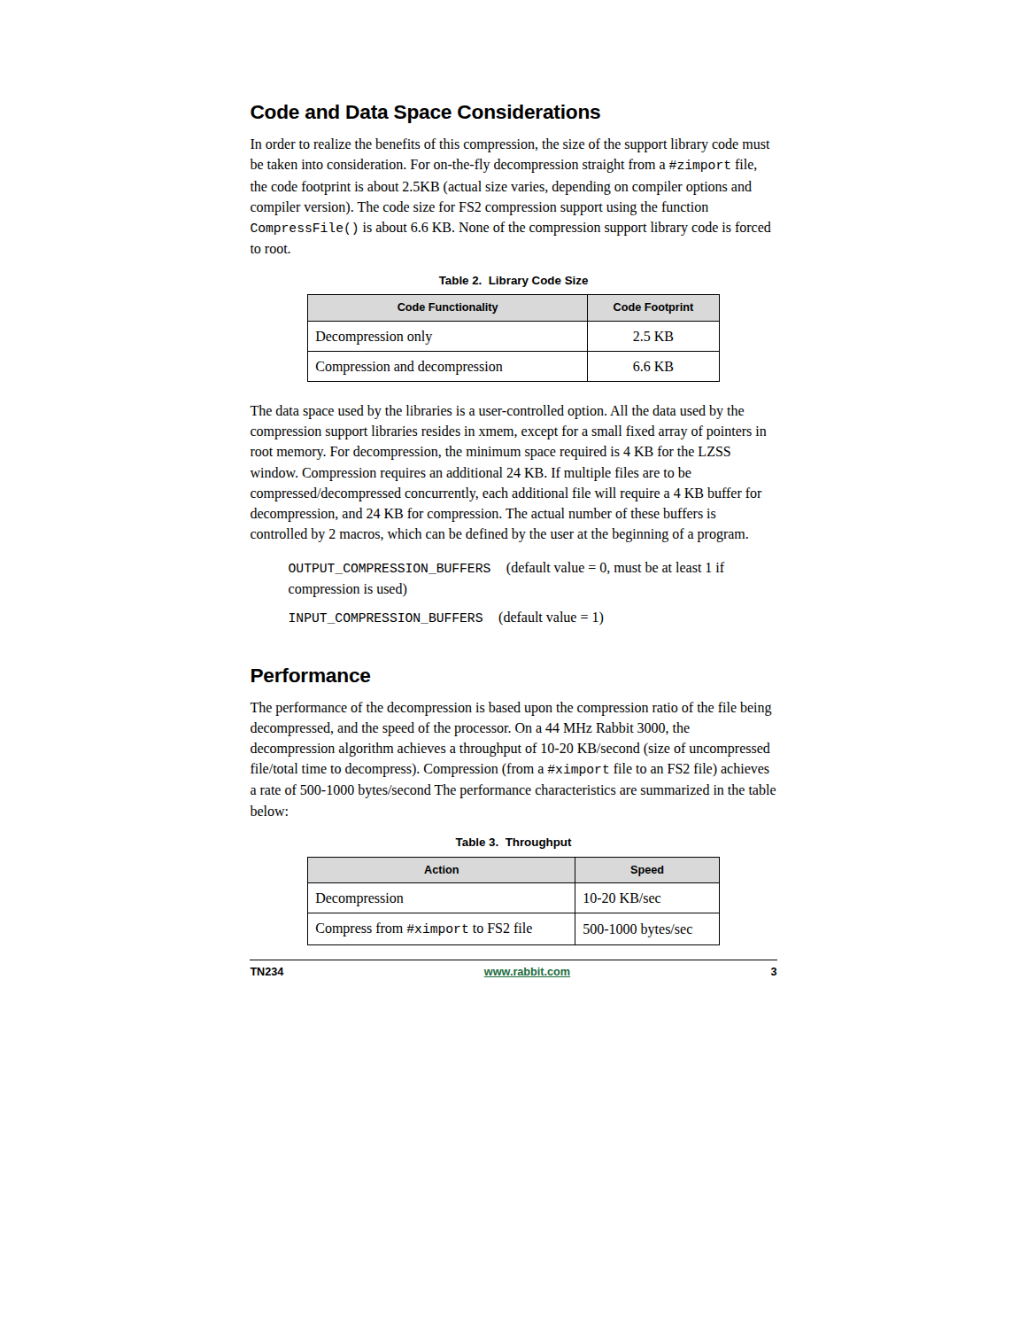Code and Data Space Considerations
In order to realize the benefits of this compression, the size of the support library code must be taken into consideration. For on-the-fly decompression straight from a #zimport file, the code footprint is about 2.5KB (actual size varies, depending on compiler options and compiler version). The code size for FS2 compression support using the function CompressFile() is about 6.6 KB. None of the compression support library code is forced to root.
Table 2. Library Code Size
| Code Functionality | Code Footprint |
| --- | --- |
| Decompression only | 2.5 KB |
| Compression and decompression | 6.6 KB |
The data space used by the libraries is a user-controlled option. All the data used by the compression support libraries resides in xmem, except for a small fixed array of pointers in root memory. For decompression, the minimum space required is 4 KB for the LZSS window. Compression requires an additional 24 KB. If multiple files are to be compressed/decompressed concurrently, each additional file will require a 4 KB buffer for decompression, and 24 KB for compression. The actual number of these buffers is controlled by 2 macros, which can be defined by the user at the beginning of a program.
OUTPUT_COMPRESSION_BUFFERS (default value = 0, must be at least 1 if compression is used)
INPUT_COMPRESSION_BUFFERS (default value = 1)
Performance
The performance of the decompression is based upon the compression ratio of the file being decompressed, and the speed of the processor. On a 44 MHz Rabbit 3000, the decompression algorithm achieves a throughput of 10-20 KB/second (size of uncompressed file/total time to decompress). Compression (from a #ximport file to an FS2 file) achieves a rate of 500-1000 bytes/second The performance characteristics are summarized in the table below:
Table 3. Throughput
| Action | Speed |
| --- | --- |
| Decompression | 10-20 KB/sec |
| Compress from #ximport to FS2 file | 500-1000 bytes/sec |
TN234 www.rabbit.com 3